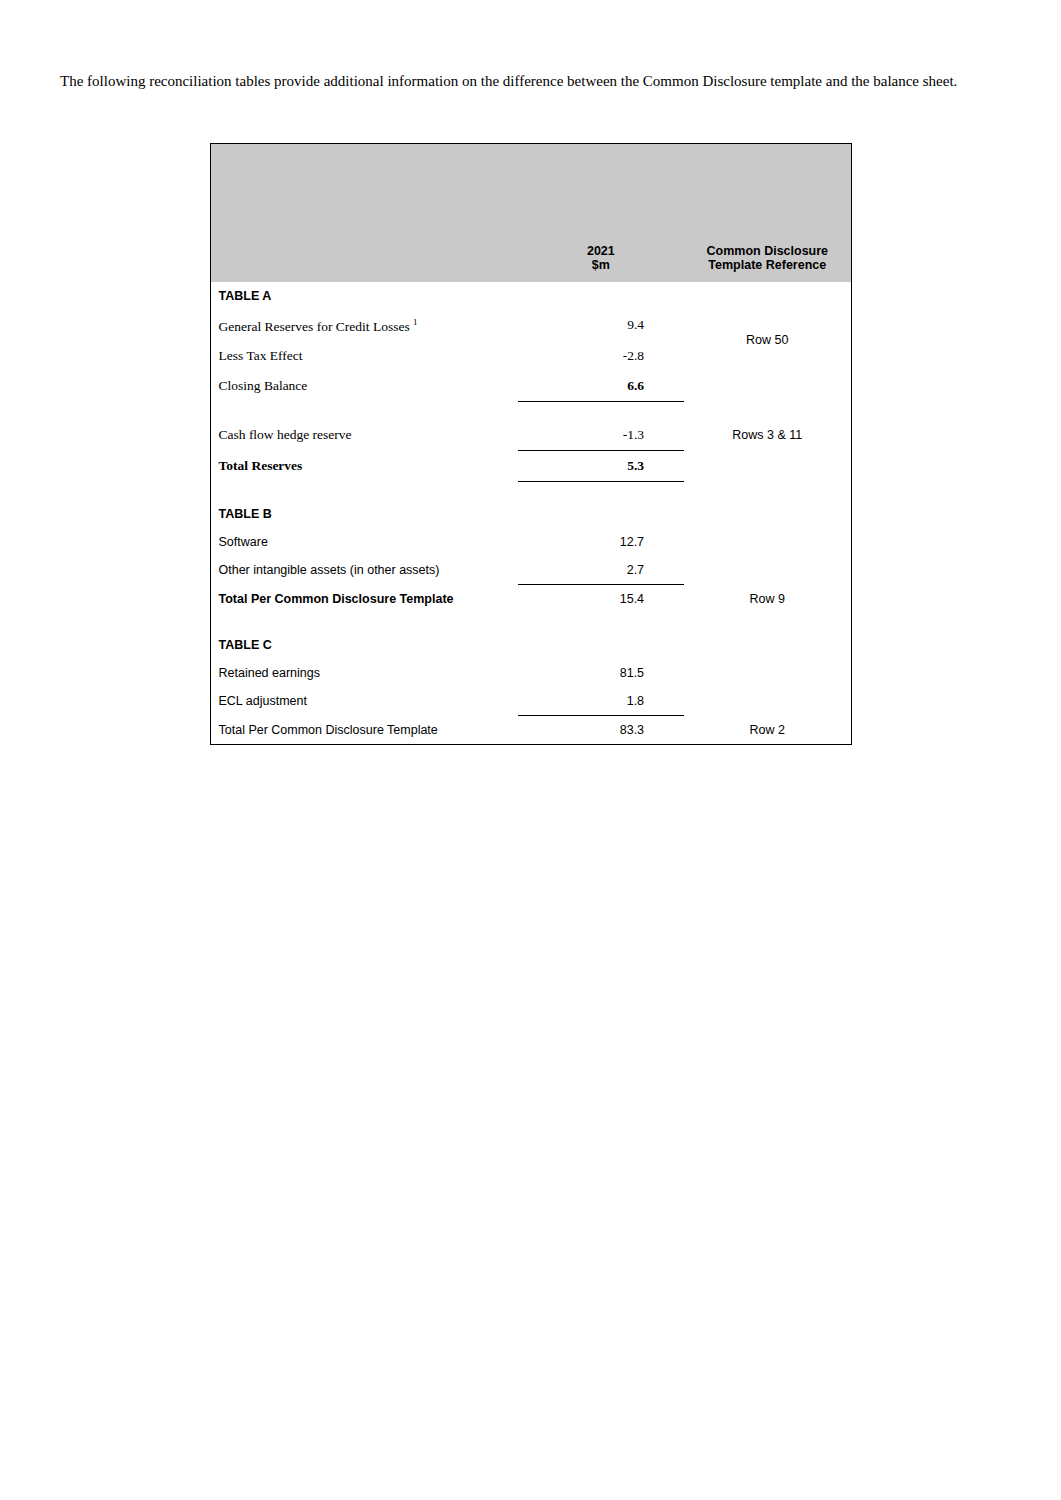The following reconciliation tables provide additional information on the difference between the Common Disclosure template and the balance sheet.
| | 2021 $m | Common Disclosure Template Reference |
| --- | --- | --- |
| TABLE A | | |
| General Reserves for Credit Losses 1 | 9.4 | Row 50 |
| Less Tax Effect | -2.8 |
| Closing Balance | 6.6 | |
| Cash flow hedge reserve | -1.3 | Rows 3 & 11 |
| Total Reserves | 5.3 | |
| TABLE B | | |
| Software | 12.7 | |
| Other intangible assets (in other assets) | 2.7 | |
| Total Per Common Disclosure Template | 15.4 | Row 9 |
| TABLE C | | |
| Retained earnings | 81.5 | |
| ECL adjustment | 1.8 | |
| Total Per Common Disclosure Template | 83.3 | Row 2 |